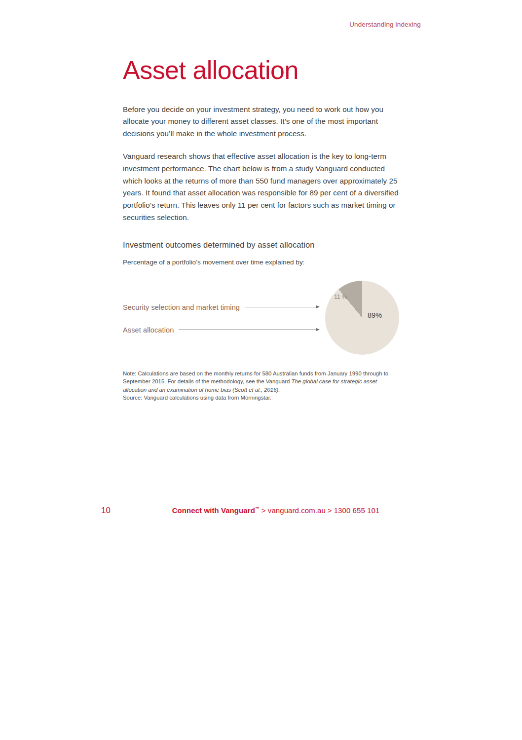Understanding indexing
Asset allocation
Before you decide on your investment strategy, you need to work out how you allocate your money to different asset classes. It’s one of the most important decisions you’ll make in the whole investment process.
Vanguard research shows that effective asset allocation is the key to long-term investment performance. The chart below is from a study Vanguard conducted which looks at the returns of more than 550 fund managers over approximately 25 years. It found that asset allocation was responsible for 89 per cent of a diversified portfolio’s return. This leaves only 11 per cent for factors such as market timing or securities selection.
Investment outcomes determined by asset allocation
Percentage of a portfolio’s movement over time explained by:
Security selection and market timing
Asset allocation
11 % 89%
Note: Calculations are based on the monthly returns for 580 Australian funds from January 1990 through to September 2015. For details of the methodology, see the Vanguard The global case for strategic asset allocation and an examination of home bias (Scott et al., 2016).
Source: Vanguard calculations using data from Morningstar.
10
Connect with Vanguard™>vanguard.com.au>1300 655 101